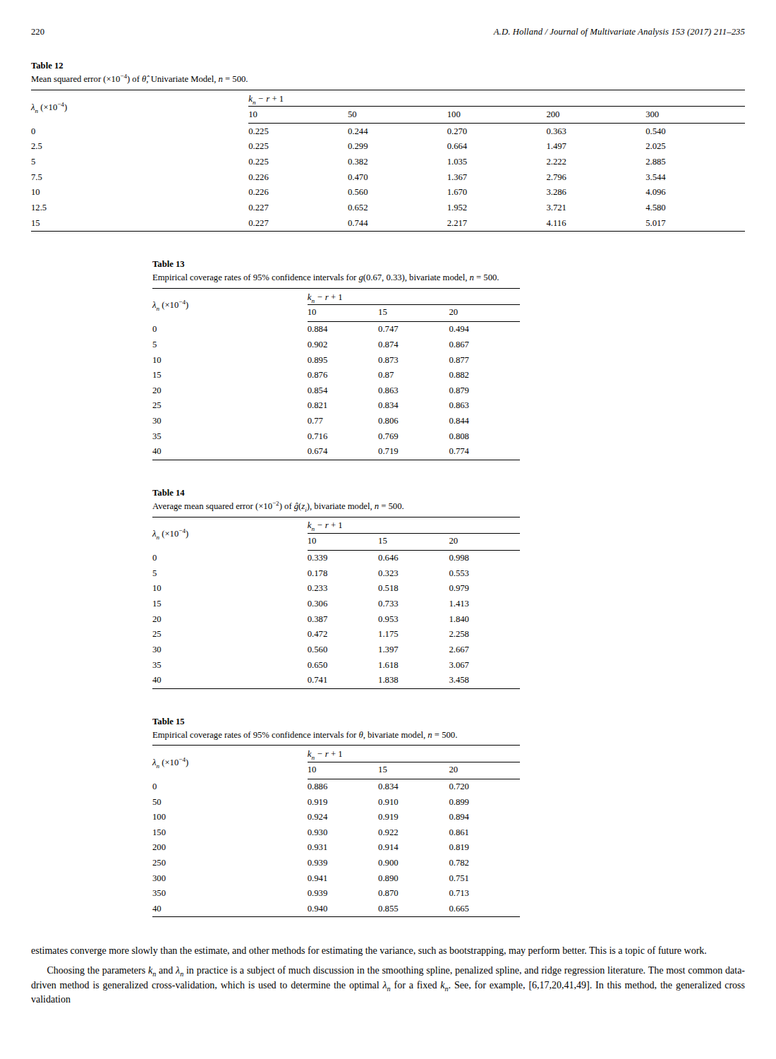220 A.D. Holland / Journal of Multivariate Analysis 153 (2017) 211–235
Table 12 Mean squared error (×10−4) of θ̂, Univariate Model, n = 500.
| λ n (×10 −4 ) | k n − r + 1 |
| --- | --- |
| 10 | 50 | 100 | 200 | 300 |
| 0 | 0.225 | 0.244 | 0.270 | 0.363 | 0.540 |
| 2.5 | 0.225 | 0.299 | 0.664 | 1.497 | 2.025 |
| 5 | 0.225 | 0.382 | 1.035 | 2.222 | 2.885 |
| 7.5 | 0.226 | 0.470 | 1.367 | 2.796 | 3.544 |
| 10 | 0.226 | 0.560 | 1.670 | 3.286 | 4.096 |
| 12.5 | 0.227 | 0.652 | 1.952 | 3.721 | 4.580 |
| 15 | 0.227 | 0.744 | 2.217 | 4.116 | 5.017 |
Table 13 Empirical coverage rates of 95% confidence intervals for g(0.67, 0.33), bivariate model, n = 500.
| λ n (×10 −4 ) | k n − r + 1 |
| --- | --- |
| 10 | 15 | 20 |
| 0 | 0.884 | 0.747 | 0.494 |
| 5 | 0.902 | 0.874 | 0.867 |
| 10 | 0.895 | 0.873 | 0.877 |
| 15 | 0.876 | 0.87 | 0.882 |
| 20 | 0.854 | 0.863 | 0.879 |
| 25 | 0.821 | 0.834 | 0.863 |
| 30 | 0.77 | 0.806 | 0.844 |
| 35 | 0.716 | 0.769 | 0.808 |
| 40 | 0.674 | 0.719 | 0.774 |
Table 14 Average mean squared error (×10−2) of ĝ(zi), bivariate model, n = 500.
| λ n (×10 −4 ) | k n − r + 1 |
| --- | --- |
| 10 | 15 | 20 |
| 0 | 0.339 | 0.646 | 0.998 |
| 5 | 0.178 | 0.323 | 0.553 |
| 10 | 0.233 | 0.518 | 0.979 |
| 15 | 0.306 | 0.733 | 1.413 |
| 20 | 0.387 | 0.953 | 1.840 |
| 25 | 0.472 | 1.175 | 2.258 |
| 30 | 0.560 | 1.397 | 2.667 |
| 35 | 0.650 | 1.618 | 3.067 |
| 40 | 0.741 | 1.838 | 3.458 |
Table 15 Empirical coverage rates of 95% confidence intervals for θ, bivariate model, n = 500.
| λ n (×10 −4 ) | k n − r + 1 |
| --- | --- |
| 10 | 15 | 20 |
| 0 | 0.886 | 0.834 | 0.720 |
| 50 | 0.919 | 0.910 | 0.899 |
| 100 | 0.924 | 0.919 | 0.894 |
| 150 | 0.930 | 0.922 | 0.861 |
| 200 | 0.931 | 0.914 | 0.819 |
| 250 | 0.939 | 0.900 | 0.782 |
| 300 | 0.941 | 0.890 | 0.751 |
| 350 | 0.939 | 0.870 | 0.713 |
| 40 | 0.940 | 0.855 | 0.665 |
estimates converge more slowly than the estimate, and other methods for estimating the variance, such as bootstrapping, may perform better. This is a topic of future work.
Choosing the parameters kn and λn in practice is a subject of much discussion in the smoothing spline, penalized spline, and ridge regression literature. The most common data-driven method is generalized cross-validation, which is used to determine the optimal λn for a fixed kn. See, for example, [6,17,20,41,49]. In this method, the generalized cross validation